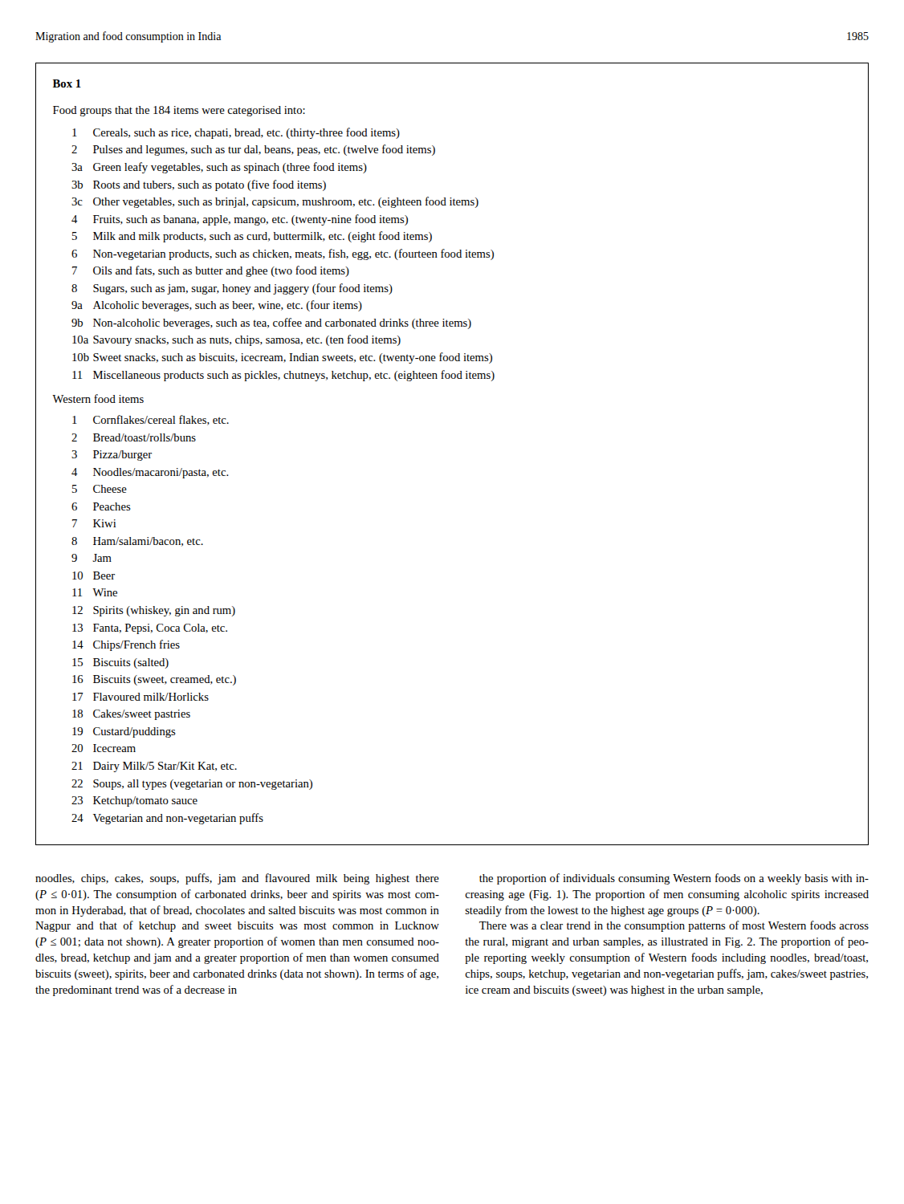Migration and food consumption in India 1985
Box 1
Food groups that the 184 items were categorised into:
1 Cereals, such as rice, chapati, bread, etc. (thirty-three food items)
2 Pulses and legumes, such as tur dal, beans, peas, etc. (twelve food items)
3a Green leafy vegetables, such as spinach (three food items)
3b Roots and tubers, such as potato (five food items)
3c Other vegetables, such as brinjal, capsicum, mushroom, etc. (eighteen food items)
4 Fruits, such as banana, apple, mango, etc. (twenty-nine food items)
5 Milk and milk products, such as curd, buttermilk, etc. (eight food items)
6 Non-vegetarian products, such as chicken, meats, fish, egg, etc. (fourteen food items)
7 Oils and fats, such as butter and ghee (two food items)
8 Sugars, such as jam, sugar, honey and jaggery (four food items)
9a Alcoholic beverages, such as beer, wine, etc. (four items)
9b Non-alcoholic beverages, such as tea, coffee and carbonated drinks (three items)
10a Savoury snacks, such as nuts, chips, samosa, etc. (ten food items)
10b Sweet snacks, such as biscuits, icecream, Indian sweets, etc. (twenty-one food items)
11 Miscellaneous products such as pickles, chutneys, ketchup, etc. (eighteen food items)
Western food items
1 Cornflakes/cereal flakes, etc.
2 Bread/toast/rolls/buns
3 Pizza/burger
4 Noodles/macaroni/pasta, etc.
5 Cheese
6 Peaches
7 Kiwi
8 Ham/salami/bacon, etc.
9 Jam
10 Beer
11 Wine
12 Spirits (whiskey, gin and rum)
13 Fanta, Pepsi, Coca Cola, etc.
14 Chips/French fries
15 Biscuits (salted)
16 Biscuits (sweet, creamed, etc.)
17 Flavoured milk/Horlicks
18 Cakes/sweet pastries
19 Custard/puddings
20 Icecream
21 Dairy Milk/5 Star/Kit Kat, etc.
22 Soups, all types (vegetarian or non-vegetarian)
23 Ketchup/tomato sauce
24 Vegetarian and non-vegetarian puffs
noodles, chips, cakes, soups, puffs, jam and flavoured milk being highest there (P ≤ 0·01). The consumption of carbonated drinks, beer and spirits was most common in Hyderabad, that of bread, chocolates and salted biscuits was most common in Nagpur and that of ketchup and sweet biscuits was most common in Lucknow (P ≤ 001; data not shown). A greater proportion of women than men consumed noodles, bread, ketchup and jam and a greater proportion of men than women consumed biscuits (sweet), spirits, beer and carbonated drinks (data not shown). In terms of age, the predominant trend was of a decrease in
the proportion of individuals consuming Western foods on a weekly basis with increasing age (Fig. 1). The proportion of men consuming alcoholic spirits increased steadily from the lowest to the highest age groups (P = 0·000).
There was a clear trend in the consumption patterns of most Western foods across the rural, migrant and urban samples, as illustrated in Fig. 2. The proportion of people reporting weekly consumption of Western foods including noodles, bread/toast, chips, soups, ketchup, vegetarian and non-vegetarian puffs, jam, cakes/sweet pastries, ice cream and biscuits (sweet) was highest in the urban sample,